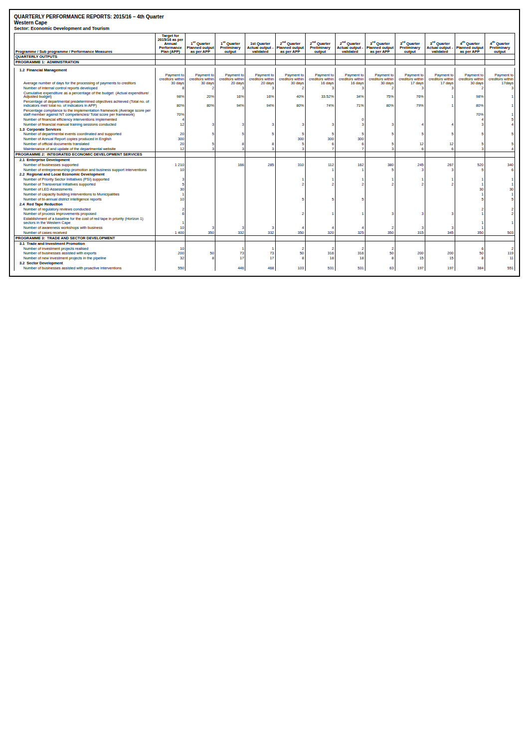QUARTERLY PERFORMANCE REPORTS: 2015/16 – 4th Quarter
Western Cape
Sector: Economic Development and Tourism
| Programme / Sub programme / Performance Measures | Target for 2015/16 as per Annual Performance Plan (APP) | 1 st Quarter Planned output as per APP | 1 st Quarter Preliminary output | 1st Quarter Actual output - validated | 2 nd Quarter Planned output as per APP | 2 nd Quarter Preliminary output | 2 nd Quarter Actual output - validated | 3 rd Quarter Planned output as per APP | 3 rd Quarter Preliminary output | 3 rd Quarter Actual output - validated | 4 th Quarter Planned output as per APP | 4 th Quarter Preliminary output |
| --- | --- | --- | --- | --- | --- | --- | --- | --- | --- | --- | --- | --- |
| QUARTERLY OUTPUTS | | | | | | | | | | | | |
| PROGRAMME 1: ADMINISTRATION | | | | | | | | | | | | |
| 1.2 Financial Management | | | | | | | | | | | | |
| Average number of days for the processing of payments to creditors | Payment to creditors within 30 days | Payment to creditors within 30 days | Payment to creditors within 20 days | Payment to creditors within 20 days | Payment to creditors within 30 days | Payment to creditors within 16 days | Payment to creditors within 16 days | Payment to creditors within 30 days | Payment to creditors within 17 days | Payment to creditors within 17 days | Payment to creditors within 30 days | Payment to creditors within 17days |
| Number of internal control reports developed | 8 | 2 | 3 | 3 | 2 | 3 | 3 | 2 | 3 | 3 | 2 | 3 |
| Cumulative expenditure as a percentage of the budget (Actual expenditure/ Adjusted budget) | 98% | 20% | 16% | 16% | 40% | 33.52% | 34% | 75% | 76% | 1 | 98% | 1 |
| Percentage of departmental predetermined objectives achieved (Total no. of indicators met/ total no. of indicators in APP) | 80% | 80% | 94% | 94% | 80% | 74% | 71% | 80% | 79% | 1 | 80% | 1 |
| Percentage compliance to the implementation framework (Average score per staff member against NT competencies/ Total score per framework) | 70% | | | | | | | | | | 70% | 1 |
| Number of financial efficiency interventions implemented | 4 | | | | | | 0 | | | | 4 | 5 |
| Number of financial manual training sessions conducted | 12 | 3 | 3 | 3 | 3 | 3 | 3 | 3 | 4 | 4 | 3 | 4 |
| 1.3 Corporate Services | | | | | | | | | | | | |
| Number of departmental events coordinated and supported | 20 | 5 | 5 | 5 | 5 | 5 | 5 | 5 | 5 | 5 | 5 | 5 |
| Number of Annual Report copies produced in English | 300 | | | | 300 | 300 | 300 | | | | | |
| Number of official documents translated | 20 | 5 | 8 | 8 | 5 | 6 | 6 | 5 | 12 | 12 | 5 | 5 |
| Maintenance of and update of the departmental website | 12 | 3 | 3 | 3 | 3 | 7 | 7 | 3 | 6 | 6 | 3 | 4 |
| PROGRAMME 2: INTEGRATED ECONOMIC DEVELOPMENT SERVICES | | | | | | | | | | | | |
| 2.1 Enterprise Development | | | | | | | | | | | | |
| Number of businesses supported | 1 210 | | 166 | 285 | 310 | 112 | 162 | 380 | 245 | 267 | 520 | 340 |
| Number of entrepreneurship promotion and business support interventions | 10 | | | | | 1 | 1 | 5 | 3 | 3 | 5 | 6 |
| 2.2 Regional and Local Economic Development | | | | | | | | | | | | |
| Number of Priority Sector Initiatives (PSI) supported | 3 | | | | 1 | 1 | 1 | 1 | 1 | 1 | 1 | 1 |
| Number of Transversal Initiatives supported | 5 | | | | 2 | 2 | 2 | 2 | 2 | 2 | 1 | 1 |
| Number of LED Assessments | 30 | | | | | | | | | | 30 | 30 |
| Number of capacity building interventions to Municipalities | 1 | | | | | | | | | | 1 | 1 |
| Number of bi-annual district intelligence reports | 10 | | | | 5 | 5 | 5 | | | | 5 | 5 |
| 2.4 Red Tape Reduction | | | | | | | | | | | | |
| Number of regulatory reviews conducted | 2 | | | | | | | | | | 2 | 2 |
| Number of process improvements proposed | 6 | | | | 2 | 1 | 1 | 3 | 3 | 3 | 1 | 2 |
| Establishment of a baseline for the cost of red tape in priority (Horizon 1) sectors in the Western Cape | 1 | | | | | | | | | | 1 | 1 |
| Number of awareness workshops with business | 10 | 3 | 3 | 3 | 4 | 4 | 4 | 2 | 3 | 3 | 1 | |
| Number of cases received | 1 400 | 350 | 332 | 332 | 350 | 320 | 325 | 350 | 315 | 345 | 350 | 503 |
| PROGRAMME 3: TRADE AND SECTOR DEVELOPMENT | | | | | | | | | | | | |
| 3.1 Trade and Investment Promotion | | | | | | | | | | | | |
| Number of investment projects realised | 10 | | 1 | 1 | 2 | 2 | 2 | 2 | | | 6 | 2 |
| Number of businesses assisted with exports | 200 | 50 | 73 | 73 | 50 | 316 | 316 | 50 | 200 | 200 | 50 | 119 |
| Number of new investment projects in the pipeline | 32 | 8 | 17 | 17 | 8 | 18 | 18 | 8 | 15 | 15 | 8 | 11 |
| 3.2 Sector Development | | | | | | | | | | | | |
| Number of businesses assisted with proactive interventions | 550 | | 446 | 468 | 103 | 531 | 531 | 63 | 197 | 197 | 384 | 551 |